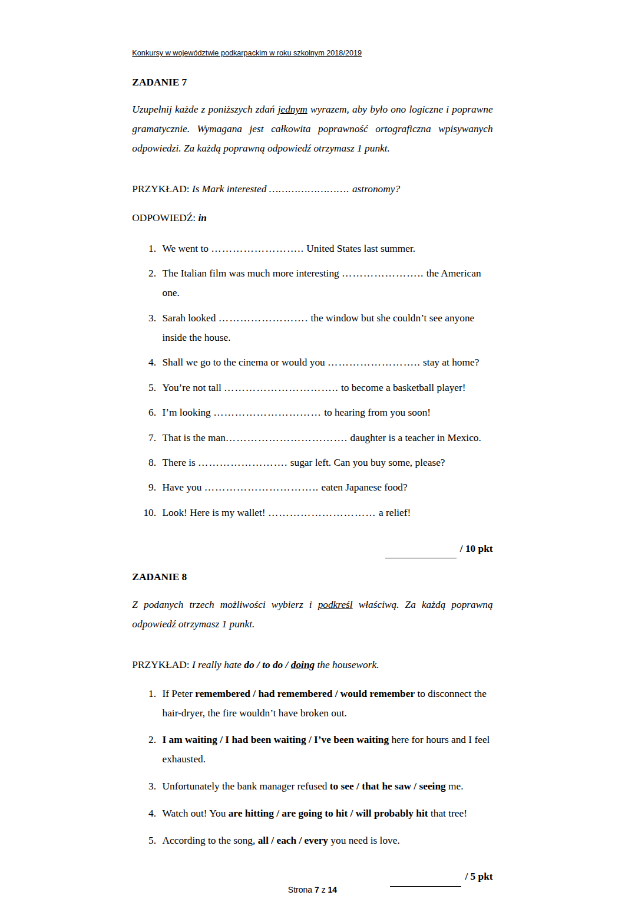Konkursy w województwie podkarpackim w roku szkolnym 2018/2019
ZADANIE 7
Uzupełnij każde z poniższych zdań jednym wyrazem, aby było ono logiczne i poprawne gramatycznie. Wymagana jest całkowita poprawność ortograficzna wpisywanych odpowiedzi. Za każdą poprawną odpowiedź otrzymasz 1 punkt.
PRZYKŁAD: Is Mark interested ……………………. astronomy?
ODPOWIEDŹ: in
We went to …………………….. United States last summer.
The Italian film was much more interesting ………………….. the American one.
Sarah looked ……………………. the window but she couldn’t see anyone inside the house.
Shall we go to the cinema or would you …………………….. stay at home?
You’re not tall ………………………….. to become a basketball player!
I’m looking ………………………… to hearing from you soon!
That is the man……………………………. daughter is a teacher in Mexico.
There is ……………………. sugar left. Can you buy some, please?
Have you ………………………….. eaten Japanese food?
Look! Here is my wallet! ………………………… a relief!
/ 10 pkt
ZADANIE 8
Z podanych trzech możliwości wybierz i podkreśl właściwą. Za każdą poprawną odpowiedź otrzymasz 1 punkt.
PRZYKŁAD: I really hate do / to do / doing the housework.
If Peter remembered / had remembered / would remember to disconnect the hair-dryer, the fire wouldn’t have broken out.
I am waiting / I had been waiting / I’ve been waiting here for hours and I feel exhausted.
Unfortunately the bank manager refused to see / that he saw / seeing me.
Watch out! You are hitting / are going to hit / will probably hit that tree!
According to the song, all / each / every you need is love.
/ 5 pkt
Strona 7 z 14